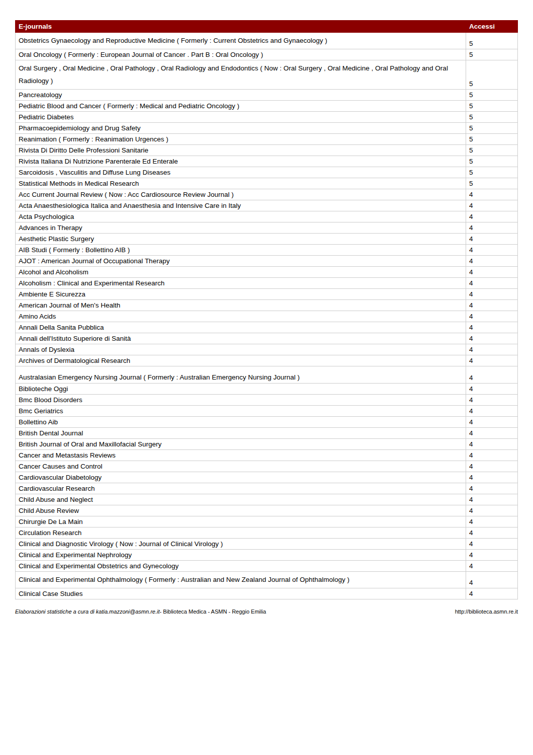| E-journals | Accessi |
| --- | --- |
| Obstetrics Gynaecology and Reproductive Medicine ( Formerly : Current Obstetrics and Gynaecology ) | 5 |
| Oral Oncology ( Formerly : European Journal of Cancer . Part B : Oral Oncology ) | 5 |
| Oral Surgery , Oral Medicine , Oral Pathology , Oral Radiology and Endodontics ( Now : Oral Surgery , Oral Medicine , Oral Pathology and Oral Radiology ) | 5 |
| Pancreatology | 5 |
| Pediatric Blood and Cancer ( Formerly : Medical and Pediatric Oncology ) | 5 |
| Pediatric Diabetes | 5 |
| Pharmacoepidemiology and Drug Safety | 5 |
| Reanimation ( Formerly : Reanimation Urgences ) | 5 |
| Rivista Di Diritto Delle Professioni Sanitarie | 5 |
| Rivista Italiana Di Nutrizione Parenterale Ed Enterale | 5 |
| Sarcoidosis , Vasculitis and Diffuse Lung Diseases | 5 |
| Statistical Methods in Medical Research | 5 |
| Acc Current Journal Review ( Now : Acc Cardiosource Review Journal ) | 4 |
| Acta Anaesthesiologica Italica and Anaesthesia and Intensive Care in Italy | 4 |
| Acta Psychologica | 4 |
| Advances in Therapy | 4 |
| Aesthetic Plastic Surgery | 4 |
| AIB Studi ( Formerly : Bollettino AIB ) | 4 |
| AJOT : American Journal of Occupational Therapy | 4 |
| Alcohol and Alcoholism | 4 |
| Alcoholism : Clinical and Experimental Research | 4 |
| Ambiente E Sicurezza | 4 |
| American Journal of Men's Health | 4 |
| Amino Acids | 4 |
| Annali Della Sanita Pubblica | 4 |
| Annali dell'Istituto Superiore di Sanità | 4 |
| Annals of Dyslexia | 4 |
| Archives of Dermatological Research | 4 |
| Australasian Emergency Nursing Journal ( Formerly : Australian Emergency Nursing Journal ) | 4 |
| Biblioteche Oggi | 4 |
| Bmc Blood Disorders | 4 |
| Bmc Geriatrics | 4 |
| Bollettino Aib | 4 |
| British Dental Journal | 4 |
| British Journal of Oral and Maxillofacial Surgery | 4 |
| Cancer and Metastasis Reviews | 4 |
| Cancer Causes and Control | 4 |
| Cardiovascular Diabetology | 4 |
| Cardiovascular Research | 4 |
| Child Abuse and Neglect | 4 |
| Child Abuse Review | 4 |
| Chirurgie De La Main | 4 |
| Circulation Research | 4 |
| Clinical and Diagnostic Virology ( Now : Journal of Clinical Virology ) | 4 |
| Clinical and Experimental Nephrology | 4 |
| Clinical and Experimental Obstetrics and Gynecology | 4 |
| Clinical and Experimental Ophthalmology ( Formerly : Australian and New Zealand Journal of Ophthalmology ) | 4 |
| Clinical Case Studies | 4 |
Elaborazioni statistiche a cura di katia.mazzoni@asmn.re.it- Biblioteca Medica - ASMN - Reggio Emilia
http://biblioteca.asmn.re.it